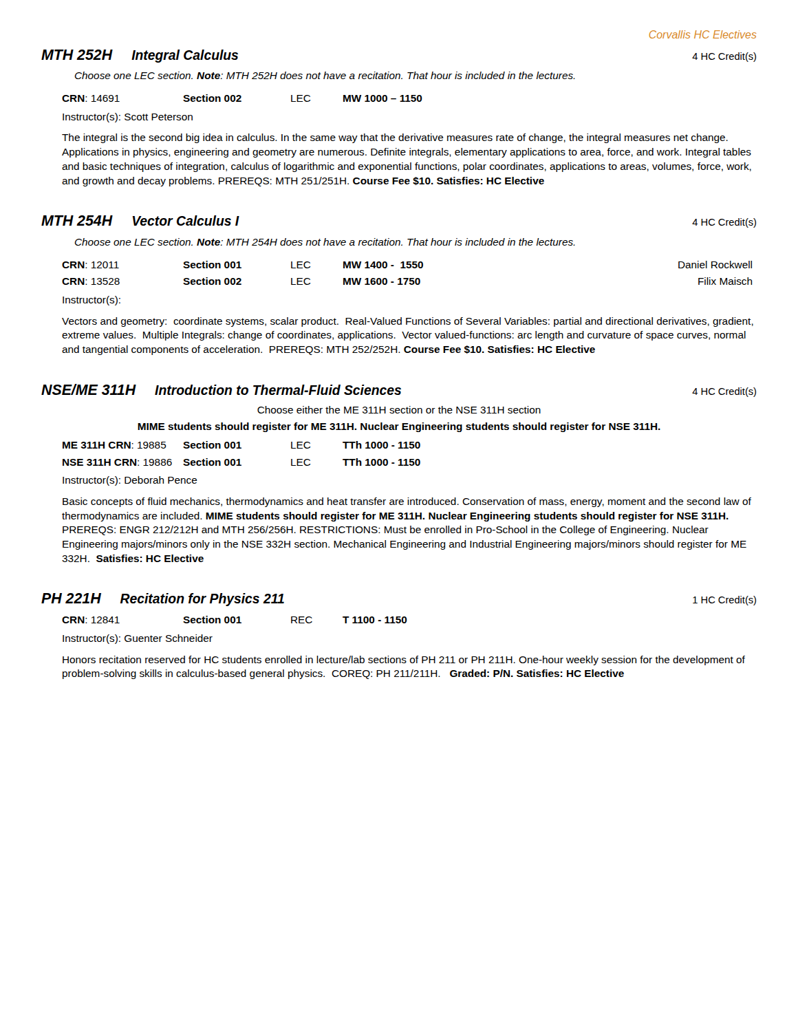Corvallis HC Electives
MTH 252H Integral Calculus 4 HC Credit(s)
Choose one LEC section. Note: MTH 252H does not have a recitation. That hour is included in the lectures.
| CRN : 14691 | Section 002 | LEC | MW 1000 – 1150 | |
Instructor(s): Scott Peterson
The integral is the second big idea in calculus. In the same way that the derivative measures rate of change, the integral measures net change. Applications in physics, engineering and geometry are numerous. Definite integrals, elementary applications to area, force, and work. Integral tables and basic techniques of integration, calculus of logarithmic and exponential functions, polar coordinates, applications to areas, volumes, force, work, and growth and decay problems. PREREQS: MTH 251/251H. Course Fee $10. Satisfies: HC Elective
MTH 254H Vector Calculus I 4 HC Credit(s)
Choose one LEC section. Note: MTH 254H does not have a recitation. That hour is included in the lectures.
| CRN : 12011 | Section 001 | LEC | MW 1400 - 1550 | Daniel Rockwell |
| CRN : 13528 | Section 002 | LEC | MW 1600 - 1750 | Filix Maisch |
Instructor(s):
Vectors and geometry: coordinate systems, scalar product. Real-Valued Functions of Several Variables: partial and directional derivatives, gradient, extreme values. Multiple Integrals: change of coordinates, applications. Vector valued-functions: arc length and curvature of space curves, normal and tangential components of acceleration. PREREQS: MTH 252/252H. Course Fee $10. Satisfies: HC Elective
NSE/ME 311H Introduction to Thermal-Fluid Sciences 4 HC Credit(s)
Choose either the ME 311H section or the NSE 311H section
MIME students should register for ME 311H. Nuclear Engineering students should register for NSE 311H.
| ME 311H CRN : 19885 | Section 001 | LEC | TTh 1000 - 1150 | |
| NSE 311H CRN : 19886 | Section 001 | LEC | TTh 1000 - 1150 | |
Instructor(s): Deborah Pence
Basic concepts of fluid mechanics, thermodynamics and heat transfer are introduced. Conservation of mass, energy, moment and the second law of thermodynamics are included. MIME students should register for ME 311H. Nuclear Engineering students should register for NSE 311H. PREREQS: ENGR 212/212H and MTH 256/256H. RESTRICTIONS: Must be enrolled in Pro-School in the College of Engineering. Nuclear Engineering majors/minors only in the NSE 332H section. Mechanical Engineering and Industrial Engineering majors/minors should register for ME 332H. Satisfies: HC Elective
PH 221H Recitation for Physics 211 1 HC Credit(s)
| CRN : 12841 | Section 001 | REC | T 1100 - 1150 | |
Instructor(s): Guenter Schneider
Honors recitation reserved for HC students enrolled in lecture/lab sections of PH 211 or PH 211H. One-hour weekly session for the development of problem-solving skills in calculus-based general physics. COREQ: PH 211/211H. Graded: P/N. Satisfies: HC Elective